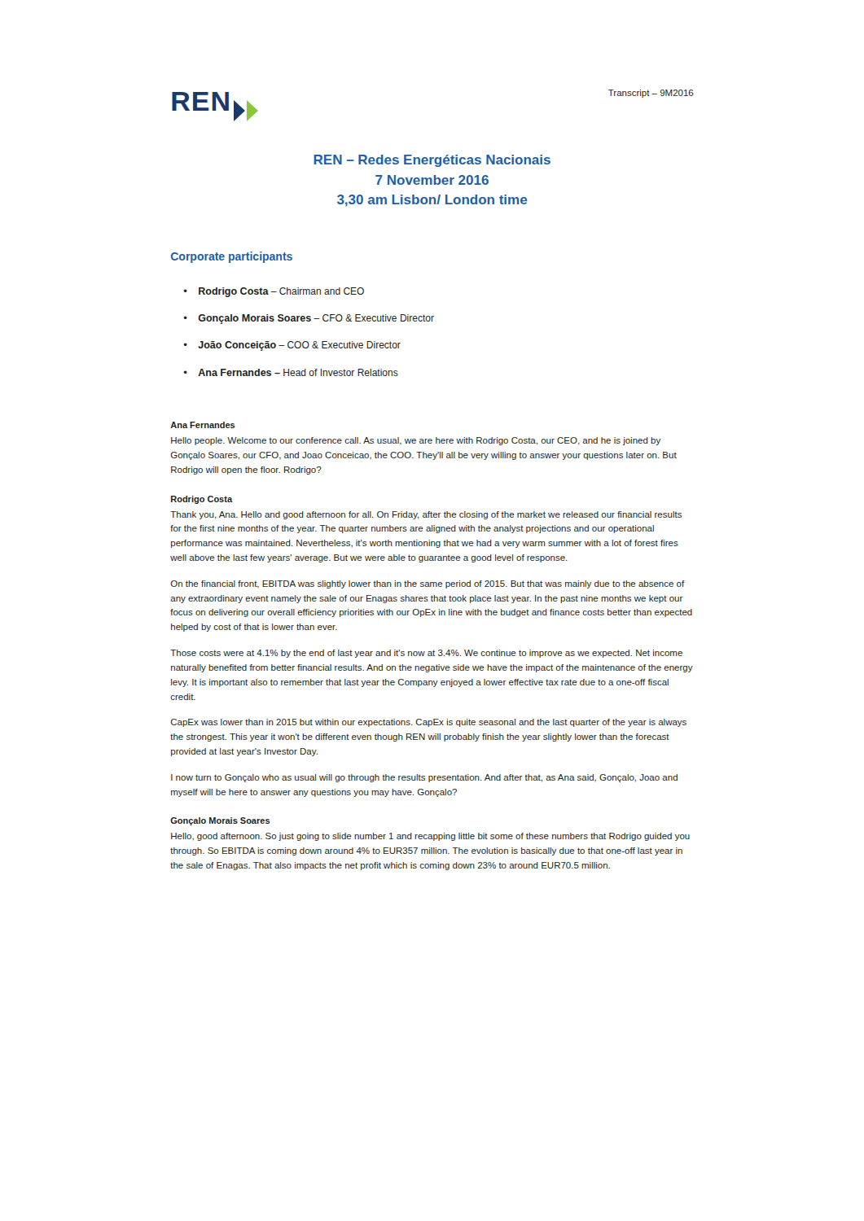REN
Transcript – 9M2016
REN – Redes Energéticas Nacionais
7 November 2016
3,30 am Lisbon/ London time
Corporate participants
Rodrigo Costa – Chairman and CEO
Gonçalo Morais Soares – CFO & Executive Director
João Conceição – COO & Executive Director
Ana Fernandes – Head of Investor Relations
Ana Fernandes
Hello people. Welcome to our conference call. As usual, we are here with Rodrigo Costa, our CEO, and he is joined by Gonçalo Soares, our CFO, and Joao Conceicao, the COO. They'll all be very willing to answer your questions later on. But Rodrigo will open the floor. Rodrigo?
Rodrigo Costa
Thank you, Ana. Hello and good afternoon for all. On Friday, after the closing of the market we released our financial results for the first nine months of the year. The quarter numbers are aligned with the analyst projections and our operational performance was maintained. Nevertheless, it's worth mentioning that we had a very warm summer with a lot of forest fires well above the last few years' average. But we were able to guarantee a good level of response.
On the financial front, EBITDA was slightly lower than in the same period of 2015. But that was mainly due to the absence of any extraordinary event namely the sale of our Enagas shares that took place last year. In the past nine months we kept our focus on delivering our overall efficiency priorities with our OpEx in line with the budget and finance costs better than expected helped by cost of that is lower than ever.
Those costs were at 4.1% by the end of last year and it's now at 3.4%. We continue to improve as we expected. Net income naturally benefited from better financial results. And on the negative side we have the impact of the maintenance of the energy levy. It is important also to remember that last year the Company enjoyed a lower effective tax rate due to a one-off fiscal credit.
CapEx was lower than in 2015 but within our expectations. CapEx is quite seasonal and the last quarter of the year is always the strongest. This year it won't be different even though REN will probably finish the year slightly lower than the forecast provided at last year's Investor Day.
I now turn to Gonçalo who as usual will go through the results presentation. And after that, as Ana said, Gonçalo, Joao and myself will be here to answer any questions you may have. Gonçalo?
Gonçalo Morais Soares
Hello, good afternoon. So just going to slide number 1 and recapping little bit some of these numbers that Rodrigo guided you through. So EBITDA is coming down around 4% to EUR357 million. The evolution is basically due to that one-off last year in the sale of Enagas. That also impacts the net profit which is coming down 23% to around EUR70.5 million.